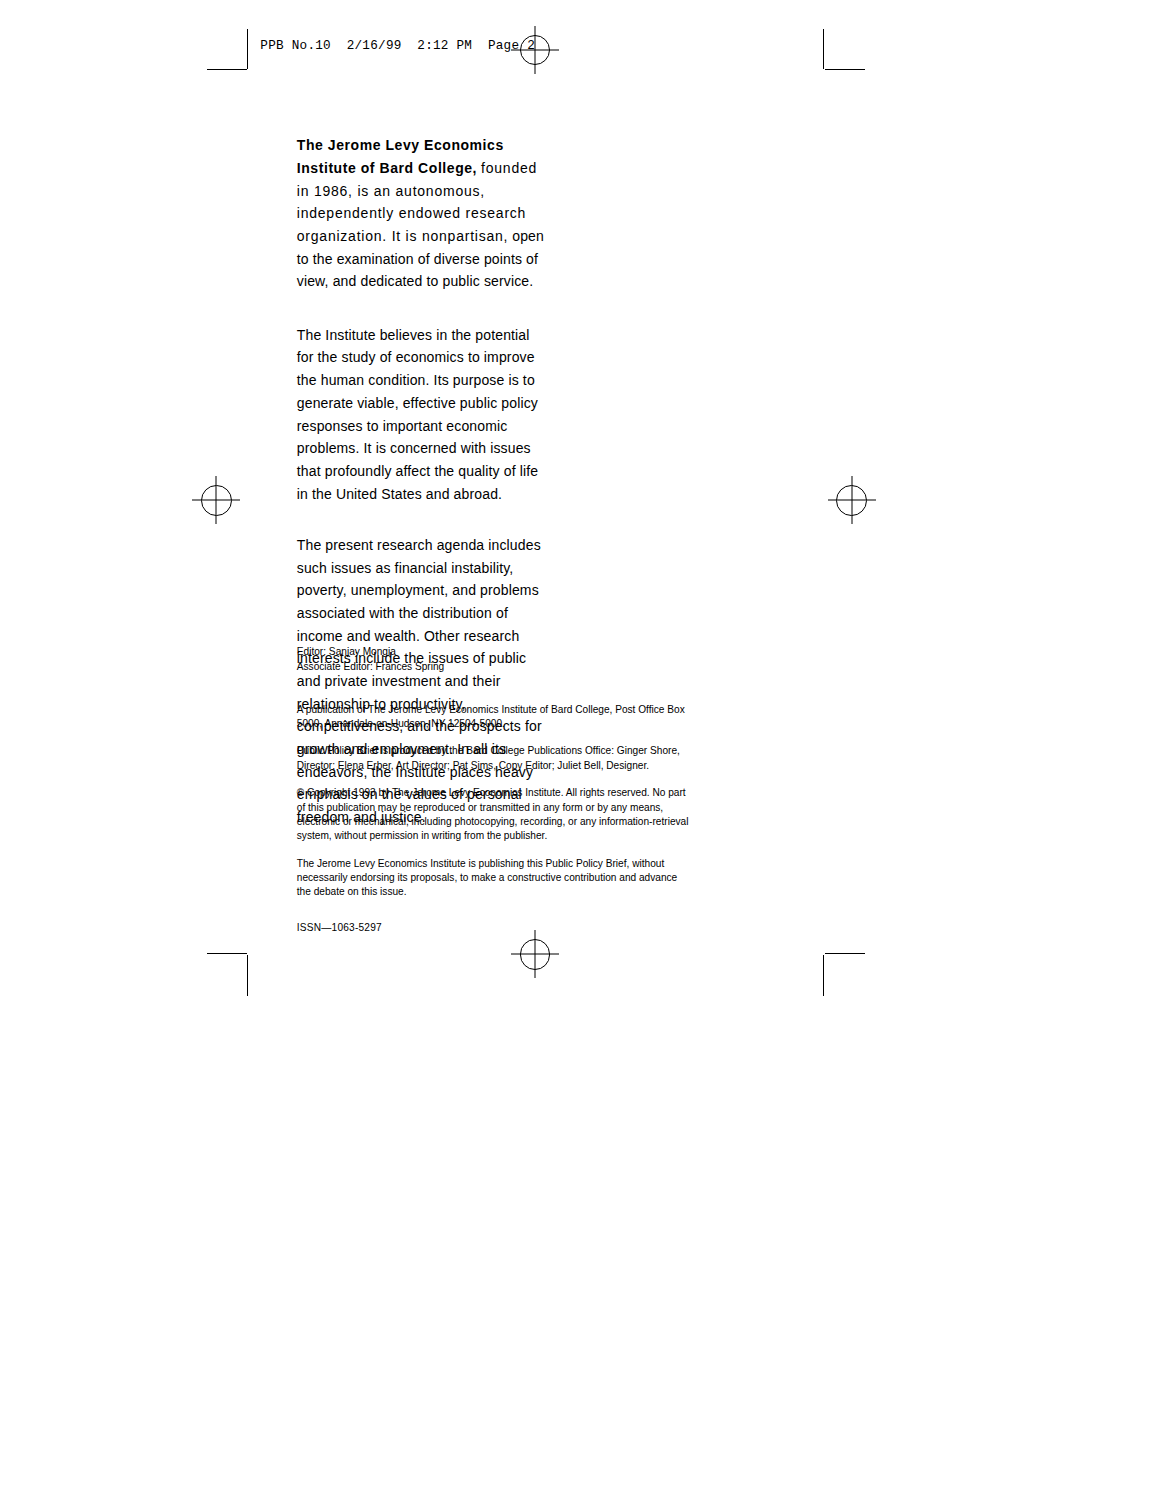PPB No.10 2/16/99 2:12 PM Page 2
The Jerome Levy Economics Institute of Bard College, founded in 1986, is an autonomous, independently endowed research organization. It is nonpartisan, open to the examination of diverse points of view, and dedicated to public service.
The Institute believes in the potential for the study of economics to improve the human condition. Its purpose is to generate viable, effective public policy responses to important economic problems. It is concerned with issues that profoundly affect the quality of life in the United States and abroad.
The present research agenda includes such issues as financial instability, poverty, unemployment, and problems associated with the distribution of income and wealth. Other research interests include the issues of public and private investment and their relationship to productivity, competitiveness, and the prospects for growth and employment. In all its endeavors, the Institute places heavy emphasis on the values of personal freedom and justice.
Editor: Sanjay Mongia
Associate Editor: Frances Spring
A publication of The Jerome Levy Economics Institute of Bard College, Post Office Box 5000, Annandale-on-Hudson, NY 12504-5000.
Public Policy Brief is produced by the Bard College Publications Office: Ginger Shore, Director; Elena Erber, Art Director; Pat Sims, Copy Editor; Juliet Bell, Designer.
© Copyright 1993 by The Jerome Levy Economics Institute. All rights reserved. No part of this publication may be reproduced or transmitted in any form or by any means, electronic or mechanical, including photocopying, recording, or any information-retrieval system, without permission in writing from the publisher.
The Jerome Levy Economics Institute is publishing this Public Policy Brief, without necessarily endorsing its proposals, to make a constructive contribution and advance the debate on this issue.
ISSN—1063-5297